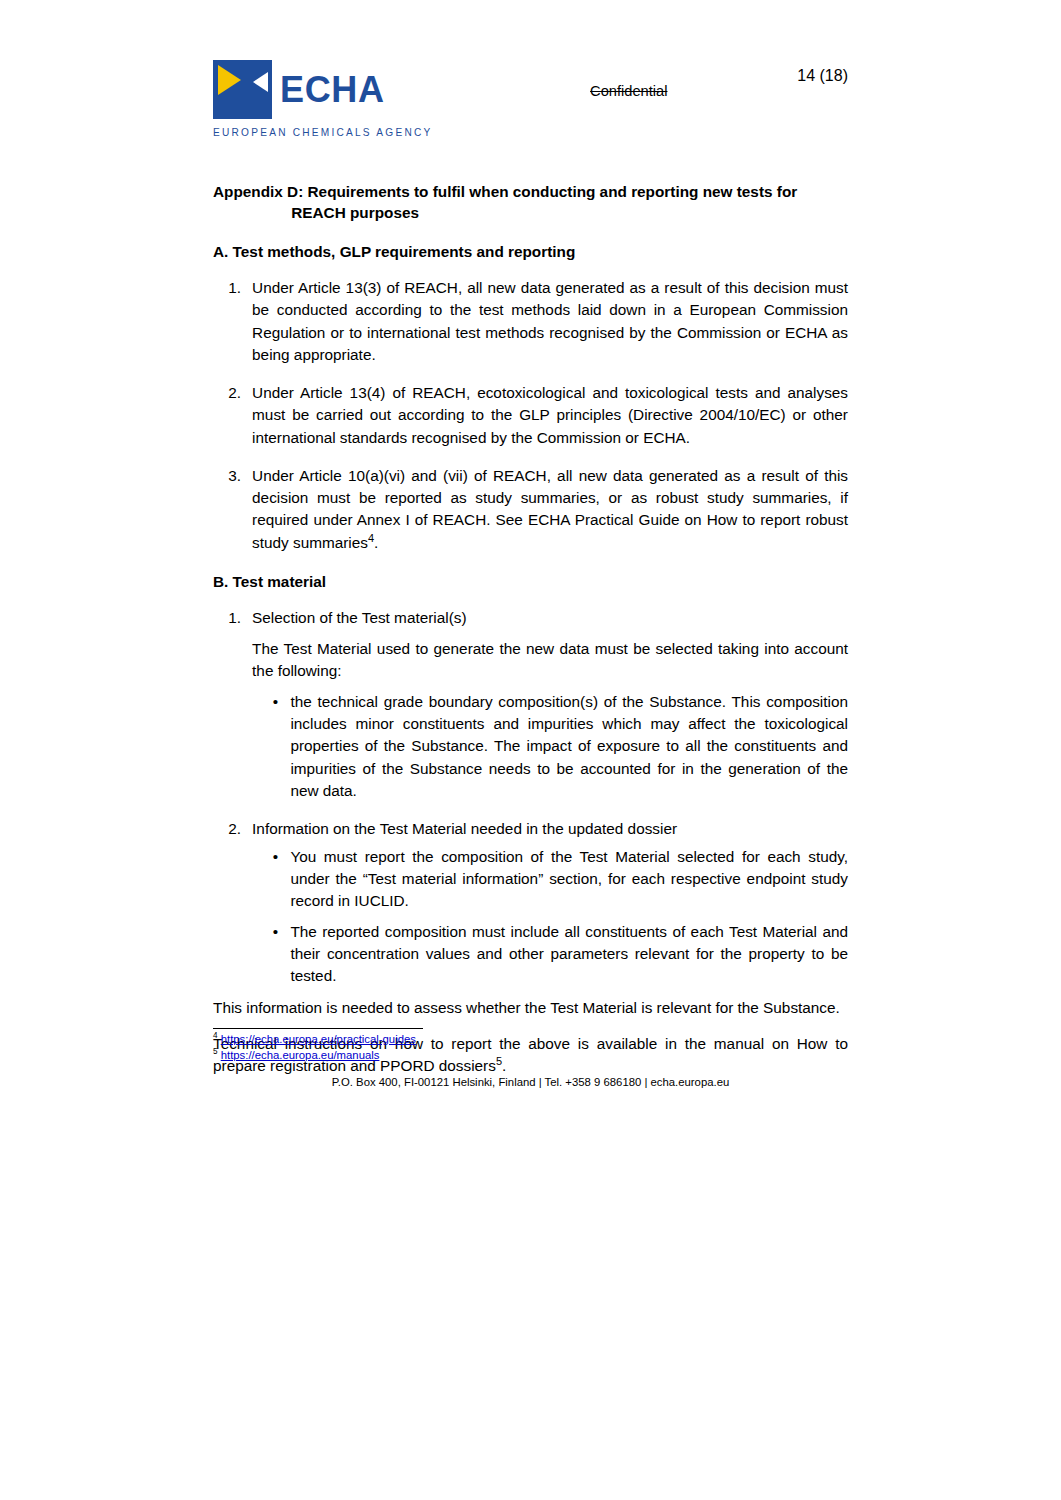ECHA
EUROPEAN CHEMICALS AGENCY
Confidential
14 (18)
Appendix D: Requirements to fulfil when conducting and reporting new tests for REACH purposes
A. Test methods, GLP requirements and reporting
Under Article 13(3) of REACH, all new data generated as a result of this decision must be conducted according to the test methods laid down in a European Commission Regulation or to international test methods recognised by the Commission or ECHA as being appropriate.
Under Article 13(4) of REACH, ecotoxicological and toxicological tests and analyses must be carried out according to the GLP principles (Directive 2004/10/EC) or other international standards recognised by the Commission or ECHA.
Under Article 10(a)(vi) and (vii) of REACH, all new data generated as a result of this decision must be reported as study summaries, or as robust study summaries, if required under Annex I of REACH. See ECHA Practical Guide on How to report robust study summaries4.
B. Test material
Selection of the Test material(s)
The Test Material used to generate the new data must be selected taking into account the following:
the technical grade boundary composition(s) of the Substance. This composition includes minor constituents and impurities which may affect the toxicological properties of the Substance. The impact of exposure to all the constituents and impurities of the Substance needs to be accounted for in the generation of the new data.
Information on the Test Material needed in the updated dossier
You must report the composition of the Test Material selected for each study, under the “Test material information” section, for each respective endpoint study record in IUCLID.
The reported composition must include all constituents of each Test Material and their concentration values and other parameters relevant for the property to be tested.
This information is needed to assess whether the Test Material is relevant for the Substance.
Technical instructions on how to report the above is available in the manual on How to prepare registration and PPORD dossiers5.
4 https://echa.europa.eu/practical-guides
5 https://echa.europa.eu/manuals
P.O. Box 400, FI-00121 Helsinki, Finland | Tel. +358 9 686180 | echa.europa.eu